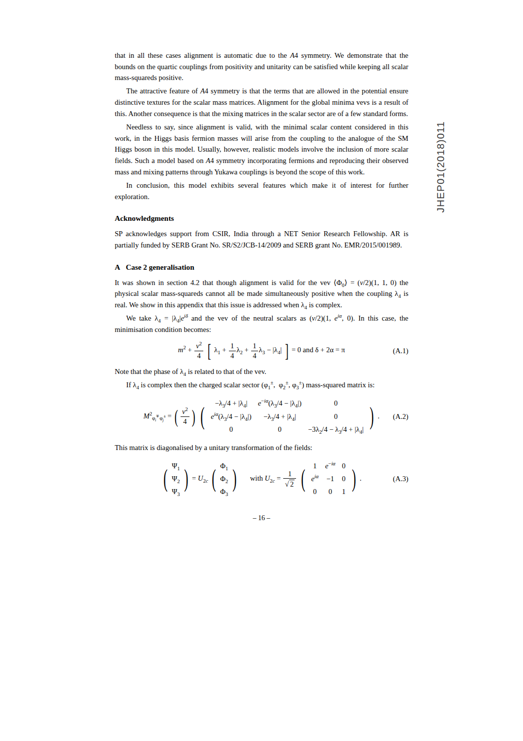JHEP01(2018)011
that in all these cases alignment is automatic due to the A4 symmetry. We demonstrate that the bounds on the quartic couplings from positivity and unitarity can be satisfied while keeping all scalar mass-squareds positive.
The attractive feature of A4 symmetry is that the terms that are allowed in the potential ensure distinctive textures for the scalar mass matrices. Alignment for the global minima vevs is a result of this. Another consequence is that the mixing matrices in the scalar sector are of a few standard forms.
Needless to say, since alignment is valid, with the minimal scalar content considered in this work, in the Higgs basis fermion masses will arise from the coupling to the analogue of the SM Higgs boson in this model. Usually, however, realistic models involve the inclusion of more scalar fields. Such a model based on A4 symmetry incorporating fermions and reproducing their observed mass and mixing patterns through Yukawa couplings is beyond the scope of this work.
In conclusion, this model exhibits several features which make it of interest for further exploration.
Acknowledgments
SP acknowledges support from CSIR, India through a NET Senior Research Fellowship. AR is partially funded by SERB Grant No. SR/S2/JCB-14/2009 and SERB grant No. EMR/2015/001989.
A Case 2 generalisation
It was shown in section 4.2 that though alignment is valid for the vev ⟨Φ0⟩ = (v/2)(1, 1, 0) the physical scalar mass-squareds cannot all be made simultaneously positive when the coupling λ4 is real. We show in this appendix that this issue is addressed when λ4 is complex.
We take λ4 = |λ4|eiδ and the vev of the neutral scalars as (v/2)(1, eiα, 0). In this case, the minimisation condition becomes:
m2 + v24 [ λ1 + 14λ2 + 14λ3 − |λ4| ] = 0 and δ + 2α = π (A.1)
Note that the phase of λ4 is related to that of the vev.
If λ4 is complex then the charged scalar sector (φ1±, φ2±, φ3±) mass-squared matrix is:
M2φi∓φj± = ( v24 ) (
| −λ 3 /4 + /λ 4 / | e − iα (λ 3 /4 − /λ 4 /) | 0 |
| e iα (λ 3 /4 − /λ 4 /) | −λ 3 /4 + /λ 4 / | 0 |
| 0 | 0 | −3λ 2 /4 − λ 3 /4 + /λ 4 / |
) . (A.2)
This matrix is diagonalised by a unitary transformation of the fields:
(
| Ψ 1 |
| Ψ 2 |
| Ψ 3 |
) = U2c (
| Φ 1 |
| Φ 2 |
| Φ 3 |
) with U2c = 1√2 (
| 1 | e − iα | 0 |
| e iα | −1 | 0 |
| 0 | 0 | 1 |
) . (A.3)
– 16 –